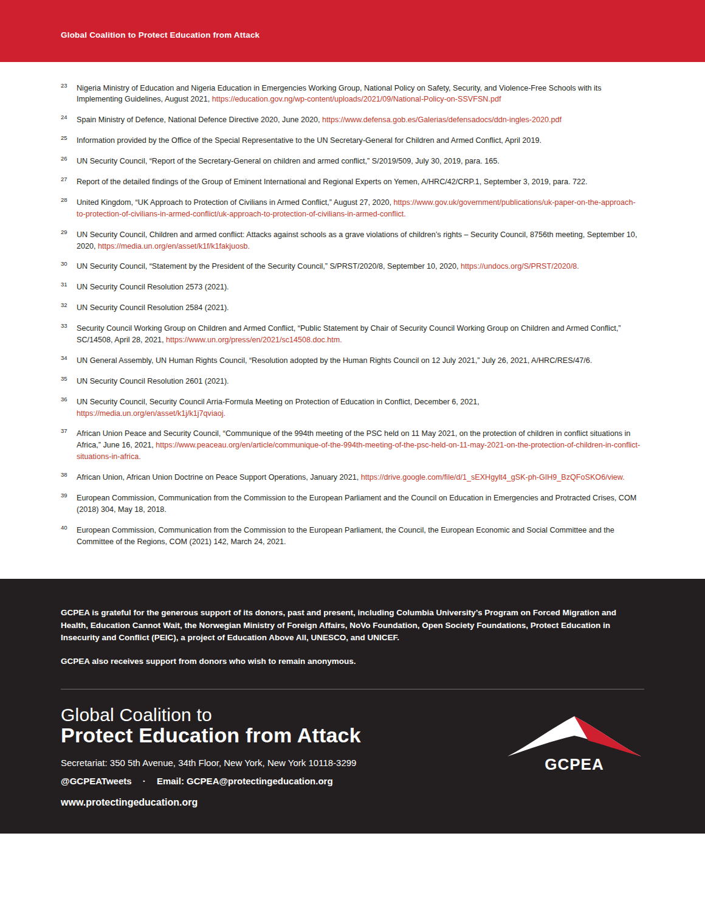Global Coalition to Protect Education from Attack
23 Nigeria Ministry of Education and Nigeria Education in Emergencies Working Group, National Policy on Safety, Security, and Violence-Free Schools with its Implementing Guidelines, August 2021, https://education.gov.ng/wp-content/uploads/2021/09/National-Policy-on-SSVFSN.pdf
24 Spain Ministry of Defence, National Defence Directive 2020, June 2020, https://www.defensa.gob.es/Galerias/defensadocs/ddn-ingles-2020.pdf
25 Information provided by the Office of the Special Representative to the UN Secretary-General for Children and Armed Conflict, April 2019.
26 UN Security Council, “Report of the Secretary-General on children and armed conflict,” S/2019/509, July 30, 2019, para. 165.
27 Report of the detailed findings of the Group of Eminent International and Regional Experts on Yemen, A/HRC/42/CRP.1, September 3, 2019, para. 722.
28 United Kingdom, “UK Approach to Protection of Civilians in Armed Conflict,” August 27, 2020, https://www.gov.uk/government/publications/uk-paper-on-the-approach-to-protection-of-civilians-in-armed-conflict/uk-approach-to-protection-of-civilians-in-armed-conflict.
29 UN Security Council, Children and armed conflict: Attacks against schools as a grave violations of children’s rights – Security Council, 8756th meeting, September 10, 2020, https://media.un.org/en/asset/k1f/k1fakjuosb.
30 UN Security Council, “Statement by the President of the Security Council,” S/PRST/2020/8, September 10, 2020, https://undocs.org/S/PRST/2020/8.
31 UN Security Council Resolution 2573 (2021).
32 UN Security Council Resolution 2584 (2021).
33 Security Council Working Group on Children and Armed Conflict, “Public Statement by Chair of Security Council Working Group on Children and Armed Conflict,” SC/14508, April 28, 2021, https://www.un.org/press/en/2021/sc14508.doc.htm.
34 UN General Assembly, UN Human Rights Council, “Resolution adopted by the Human Rights Council on 12 July 2021,” July 26, 2021, A/HRC/RES/47/6.
35 UN Security Council Resolution 2601 (2021).
36 UN Security Council, Security Council Arria-Formula Meeting on Protection of Education in Conflict, December 6, 2021,
https://media.un.org/en/asset/k1j/k1j7qviaoj.
37 African Union Peace and Security Council, “Communique of the 994th meeting of the PSC held on 11 May 2021, on the protection of children in conflict situations in Africa,” June 16, 2021, https://www.peaceau.org/en/article/communique-of-the-994th-meeting-of-the-psc-held-on-11-may-2021-on-the-protection-of-children-in-conflict-situations-in-africa.
38 African Union, African Union Doctrine on Peace Support Operations, January 2021, https://drive.google.com/file/d/1_sEXHgylt4_gSK-ph-GIH9_BzQFoSKO6/view.
39 European Commission, Communication from the Commission to the European Parliament and the Council on Education in Emergencies and Protracted Crises, COM (2018) 304, May 18, 2018.
40 European Commission, Communication from the Commission to the European Parliament, the Council, the European Economic and Social Committee and the Committee of the Regions, COM (2021) 142, March 24, 2021.
GCPEA is grateful for the generous support of its donors, past and present, including Columbia University’s Program on Forced Migration and Health, Education Cannot Wait, the Norwegian Ministry of Foreign Affairs, NoVo Foundation, Open Society Foundations, Protect Education in Insecurity and Conflict (PEIC), a project of Education Above All, UNESCO, and UNICEF.
GCPEA also receives support from donors who wish to remain anonymous.
Global Coalition to
Protect Education from Attack
Secretariat: 350 5th Avenue, 34th Floor, New York, New York 10118-3299
@GCPEATweets · Email: GCPEA@protectingeducation.org
www.protectingeducation.org
GCPEA